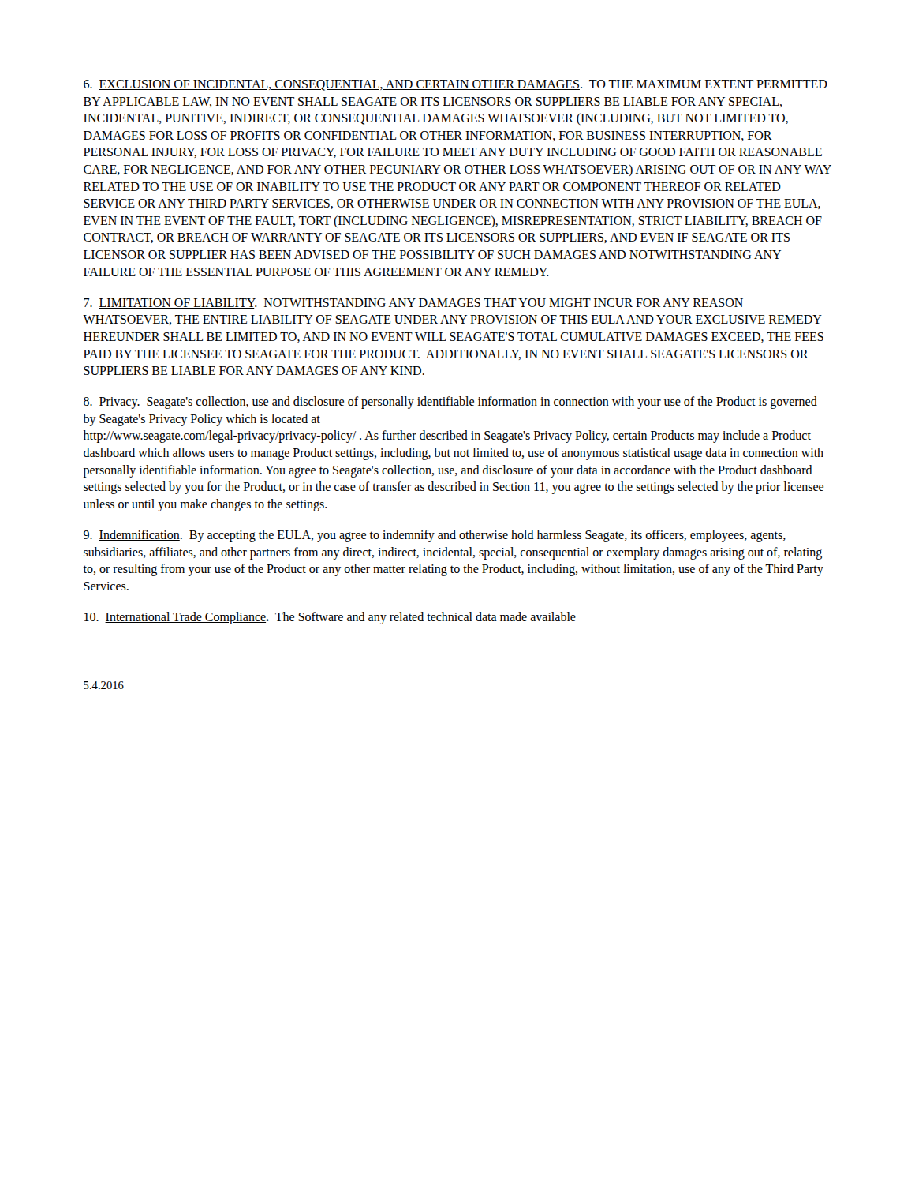6. EXCLUSION OF INCIDENTAL, CONSEQUENTIAL, AND CERTAIN OTHER DAMAGES. TO THE MAXIMUM EXTENT PERMITTED BY APPLICABLE LAW, IN NO EVENT SHALL SEAGATE OR ITS LICENSORS OR SUPPLIERS BE LIABLE FOR ANY SPECIAL, INCIDENTAL, PUNITIVE, INDIRECT, OR CONSEQUENTIAL DAMAGES WHATSOEVER (INCLUDING, BUT NOT LIMITED TO, DAMAGES FOR LOSS OF PROFITS OR CONFIDENTIAL OR OTHER INFORMATION, FOR BUSINESS INTERRUPTION, FOR PERSONAL INJURY, FOR LOSS OF PRIVACY, FOR FAILURE TO MEET ANY DUTY INCLUDING OF GOOD FAITH OR REASONABLE CARE, FOR NEGLIGENCE, AND FOR ANY OTHER PECUNIARY OR OTHER LOSS WHATSOEVER) ARISING OUT OF OR IN ANY WAY RELATED TO THE USE OF OR INABILITY TO USE THE PRODUCT OR ANY PART OR COMPONENT THEREOF OR RELATED SERVICE OR ANY THIRD PARTY SERVICES, OR OTHERWISE UNDER OR IN CONNECTION WITH ANY PROVISION OF THE EULA, EVEN IN THE EVENT OF THE FAULT, TORT (INCLUDING NEGLIGENCE), MISREPRESENTATION, STRICT LIABILITY, BREACH OF CONTRACT, OR BREACH OF WARRANTY OF SEAGATE OR ITS LICENSORS OR SUPPLIERS, AND EVEN IF SEAGATE OR ITS LICENSOR OR SUPPLIER HAS BEEN ADVISED OF THE POSSIBILITY OF SUCH DAMAGES AND NOTWITHSTANDING ANY FAILURE OF THE ESSENTIAL PURPOSE OF THIS AGREEMENT OR ANY REMEDY.
7. LIMITATION OF LIABILITY. NOTWITHSTANDING ANY DAMAGES THAT YOU MIGHT INCUR FOR ANY REASON WHATSOEVER, THE ENTIRE LIABILITY OF SEAGATE UNDER ANY PROVISION OF THIS EULA AND YOUR EXCLUSIVE REMEDY HEREUNDER SHALL BE LIMITED TO, AND IN NO EVENT WILL SEAGATE'S TOTAL CUMULATIVE DAMAGES EXCEED, THE FEES PAID BY THE LICENSEE TO SEAGATE FOR THE PRODUCT. ADDITIONALLY, IN NO EVENT SHALL SEAGATE'S LICENSORS OR SUPPLIERS BE LIABLE FOR ANY DAMAGES OF ANY KIND.
8. Privacy. Seagate's collection, use and disclosure of personally identifiable information in connection with your use of the Product is governed by Seagate's Privacy Policy which is located at
http://www.seagate.com/legal-privacy/privacy-policy/ . As further described in Seagate's Privacy Policy, certain Products may include a Product dashboard which allows users to manage Product settings, including, but not limited to, use of anonymous statistical usage data in connection with personally identifiable information. You agree to Seagate's collection, use, and disclosure of your data in accordance with the Product dashboard settings selected by you for the Product, or in the case of transfer as described in Section 11, you agree to the settings selected by the prior licensee unless or until you make changes to the settings.
9. Indemnification. By accepting the EULA, you agree to indemnify and otherwise hold harmless Seagate, its officers, employees, agents, subsidiaries, affiliates, and other partners from any direct, indirect, incidental, special, consequential or exemplary damages arising out of, relating to, or resulting from your use of the Product or any other matter relating to the Product, including, without limitation, use of any of the Third Party Services.
10. International Trade Compliance. The Software and any related technical data made available
5.4.2016